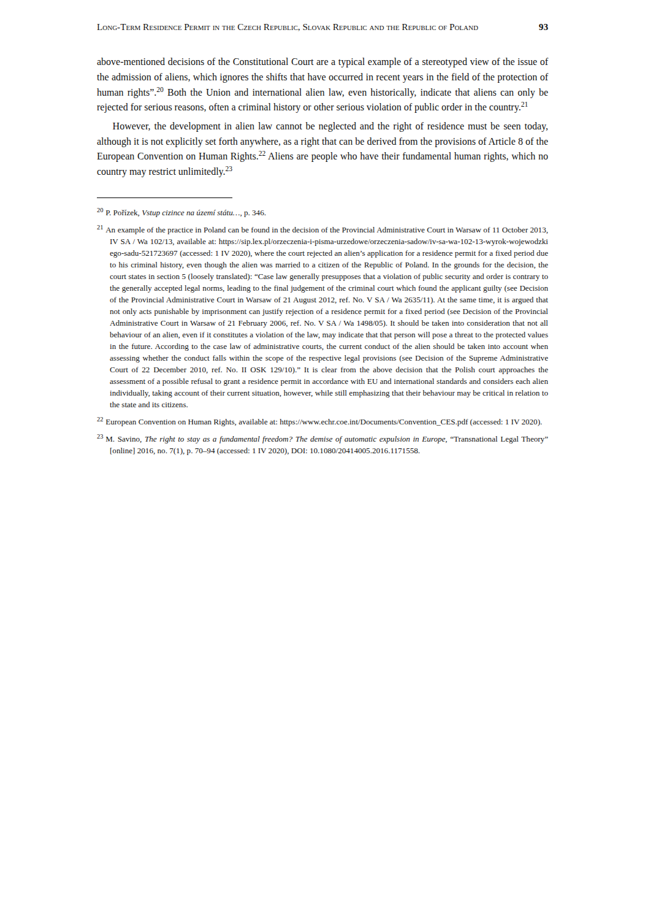Long-Term Residence Permit in the Czech Republic, Slovak Republic and the Republic of Poland 93
above-mentioned decisions of the Constitutional Court are a typical example of a stereotyped view of the issue of the admission of aliens, which ignores the shifts that have occurred in recent years in the field of the protection of human rights”.20 Both the Union and international alien law, even historically, indicate that aliens can only be rejected for serious reasons, often a criminal history or other serious violation of public order in the country.21
However, the development in alien law cannot be neglected and the right of residence must be seen today, although it is not explicitly set forth anywhere, as a right that can be derived from the provisions of Article 8 of the European Convention on Human Rights.22 Aliens are people who have their fundamental human rights, which no country may restrict unlimitedly.23
20 P. Pořízek, Vstup cizince na území státu…, p. 346.
21 An example of the practice in Poland can be found in the decision of the Provincial Administrative Court in Warsaw of 11 October 2013, IV SA / Wa 102/13, available at: https://sip.lex.pl/orzeczenia-i-pisma-urzedowe/orzeczenia-sadow/iv-sa-wa-102-13-wyrok-wojewodzkiego-sadu-521723697 (accessed: 1 IV 2020), where the court rejected an alien’s application for a residence permit for a fixed period due to his criminal history, even though the alien was married to a citizen of the Republic of Poland. In the grounds for the decision, the court states in section 5 (loosely translated): “Case law generally presupposes that a violation of public security and order is contrary to the generally accepted legal norms, leading to the final judgement of the criminal court which found the applicant guilty (see Decision of the Provincial Administrative Court in Warsaw of 21 August 2012, ref. No. V SA / Wa 2635/11). At the same time, it is argued that not only acts punishable by imprisonment can justify rejection of a residence permit for a fixed period (see Decision of the Provincial Administrative Court in Warsaw of 21 February 2006, ref. No. V SA / Wa 1498/05). It should be taken into consideration that not all behaviour of an alien, even if it constitutes a violation of the law, may indicate that that person will pose a threat to the protected values in the future. According to the case law of administrative courts, the current conduct of the alien should be taken into account when assessing whether the conduct falls within the scope of the respective legal provisions (see Decision of the Supreme Administrative Court of 22 December 2010, ref. No. II OSK 129/10).” It is clear from the above decision that the Polish court approaches the assessment of a possible refusal to grant a residence permit in accordance with EU and international standards and considers each alien individually, taking account of their current situation, however, while still emphasizing that their behaviour may be critical in relation to the state and its citizens.
22 European Convention on Human Rights, available at: https://www.echr.coe.int/Documents/Convention_CES.pdf (accessed: 1 IV 2020).
23 M. Savino, The right to stay as a fundamental freedom? The demise of automatic expulsion in Europe, “Transnational Legal Theory” [online] 2016, no. 7(1), p. 70–94 (accessed: 1 IV 2020), DOI: 10.1080/20414005.2016.1171558.